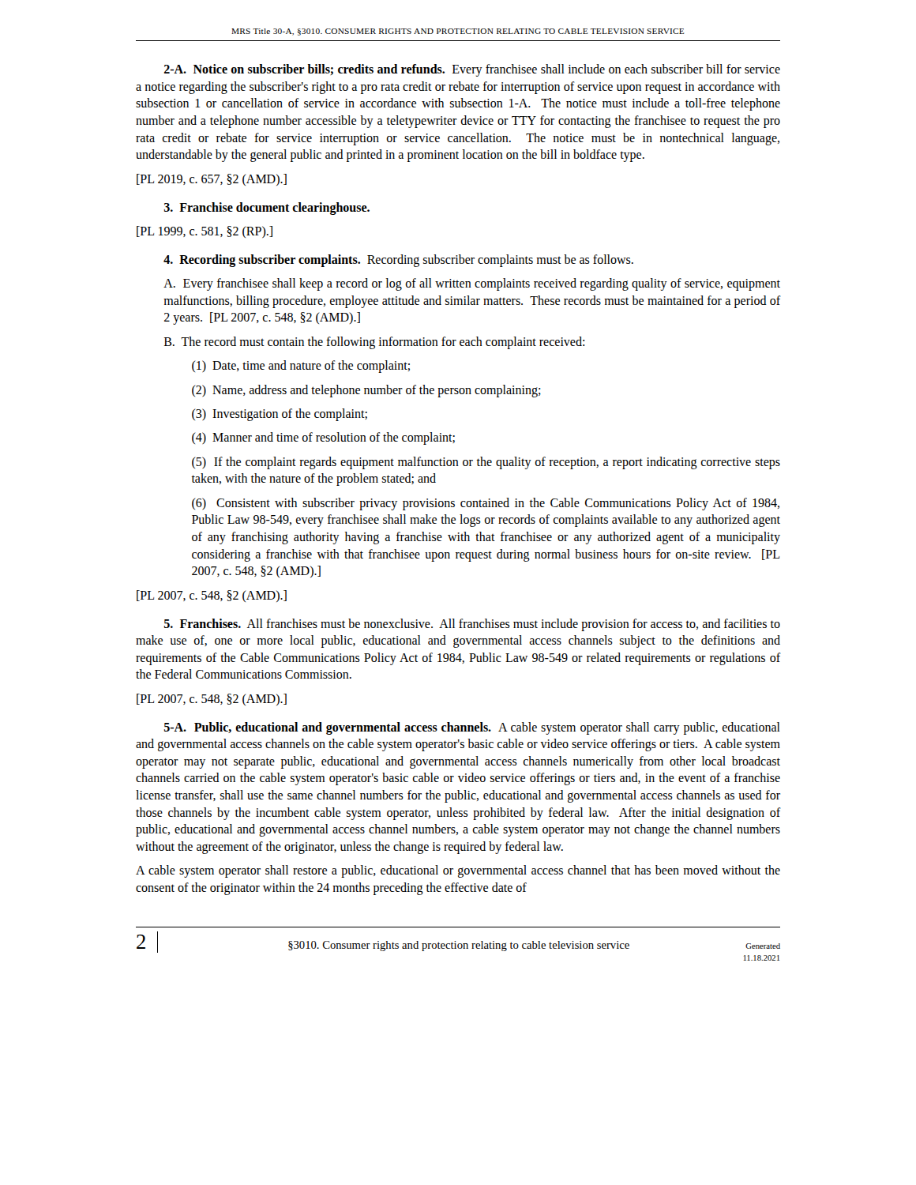MRS Title 30-A, §3010. CONSUMER RIGHTS AND PROTECTION RELATING TO CABLE TELEVISION SERVICE
2-A. Notice on subscriber bills; credits and refunds. Every franchisee shall include on each subscriber bill for service a notice regarding the subscriber's right to a pro rata credit or rebate for interruption of service upon request in accordance with subsection 1 or cancellation of service in accordance with subsection 1‑A. The notice must include a toll-free telephone number and a telephone number accessible by a teletypewriter device or TTY for contacting the franchisee to request the pro rata credit or rebate for service interruption or service cancellation. The notice must be in nontechnical language, understandable by the general public and printed in a prominent location on the bill in boldface type.
[PL 2019, c. 657, §2 (AMD).]
3. Franchise document clearinghouse.
[PL 1999, c. 581, §2 (RP).]
4. Recording subscriber complaints. Recording subscriber complaints must be as follows.
A. Every franchisee shall keep a record or log of all written complaints received regarding quality of service, equipment malfunctions, billing procedure, employee attitude and similar matters. These records must be maintained for a period of 2 years. [PL 2007, c. 548, §2 (AMD).]
B. The record must contain the following information for each complaint received:
(1) Date, time and nature of the complaint;
(2) Name, address and telephone number of the person complaining;
(3) Investigation of the complaint;
(4) Manner and time of resolution of the complaint;
(5) If the complaint regards equipment malfunction or the quality of reception, a report indicating corrective steps taken, with the nature of the problem stated; and
(6) Consistent with subscriber privacy provisions contained in the Cable Communications Policy Act of 1984, Public Law 98-549, every franchisee shall make the logs or records of complaints available to any authorized agent of any franchising authority having a franchise with that franchisee or any authorized agent of a municipality considering a franchise with that franchisee upon request during normal business hours for on-site review. [PL 2007, c. 548, §2 (AMD).]
[PL 2007, c. 548, §2 (AMD).]
5. Franchises. All franchises must be nonexclusive. All franchises must include provision for access to, and facilities to make use of, one or more local public, educational and governmental access channels subject to the definitions and requirements of the Cable Communications Policy Act of 1984, Public Law 98-549 or related requirements or regulations of the Federal Communications Commission.
[PL 2007, c. 548, §2 (AMD).]
5-A. Public, educational and governmental access channels. A cable system operator shall carry public, educational and governmental access channels on the cable system operator's basic cable or video service offerings or tiers. A cable system operator may not separate public, educational and governmental access channels numerically from other local broadcast channels carried on the cable system operator's basic cable or video service offerings or tiers and, in the event of a franchise license transfer, shall use the same channel numbers for the public, educational and governmental access channels as used for those channels by the incumbent cable system operator, unless prohibited by federal law. After the initial designation of public, educational and governmental access channel numbers, a cable system operator may not change the channel numbers without the agreement of the originator, unless the change is required by federal law.
A cable system operator shall restore a public, educational or governmental access channel that has been moved without the consent of the originator within the 24 months preceding the effective date of
2 §3010. Consumer rights and protection relating to cable television service Generated11.18.2021